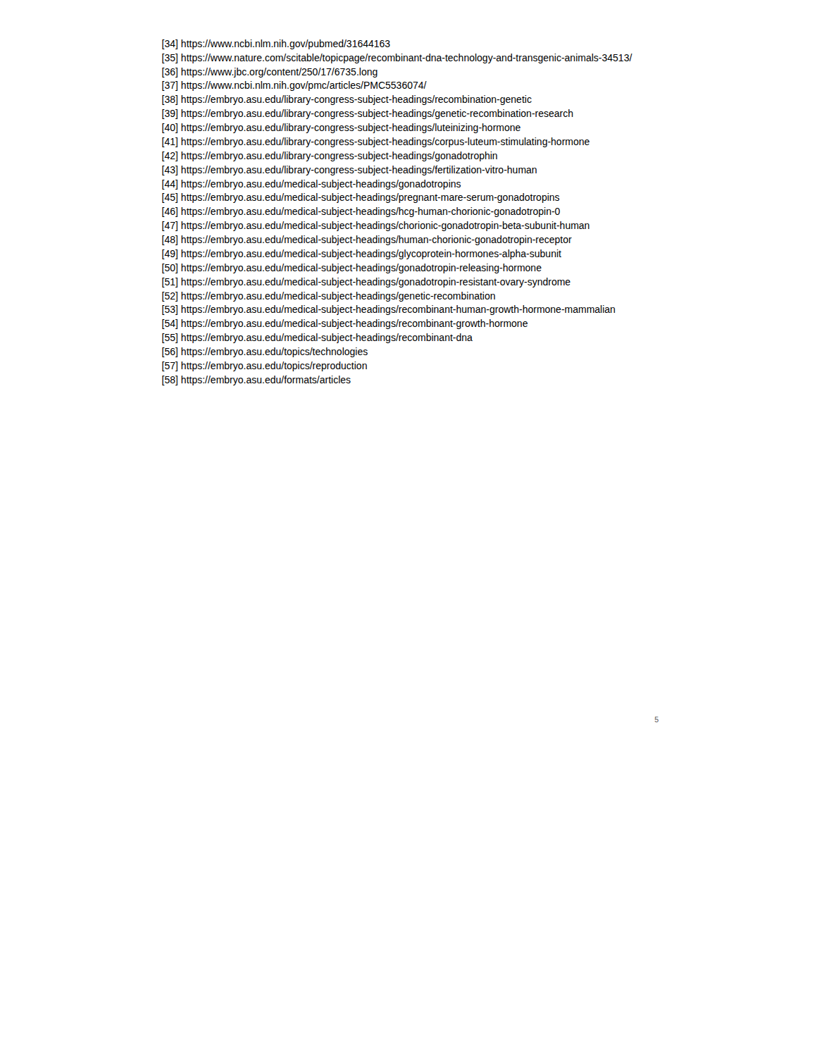[34] https://www.ncbi.nlm.nih.gov/pubmed/31644163
[35] https://www.nature.com/scitable/topicpage/recombinant-dna-technology-and-transgenic-animals-34513/
[36] https://www.jbc.org/content/250/17/6735.long
[37] https://www.ncbi.nlm.nih.gov/pmc/articles/PMC5536074/
[38] https://embryo.asu.edu/library-congress-subject-headings/recombination-genetic
[39] https://embryo.asu.edu/library-congress-subject-headings/genetic-recombination-research
[40] https://embryo.asu.edu/library-congress-subject-headings/luteinizing-hormone
[41] https://embryo.asu.edu/library-congress-subject-headings/corpus-luteum-stimulating-hormone
[42] https://embryo.asu.edu/library-congress-subject-headings/gonadotrophin
[43] https://embryo.asu.edu/library-congress-subject-headings/fertilization-vitro-human
[44] https://embryo.asu.edu/medical-subject-headings/gonadotropins
[45] https://embryo.asu.edu/medical-subject-headings/pregnant-mare-serum-gonadotropins
[46] https://embryo.asu.edu/medical-subject-headings/hcg-human-chorionic-gonadotropin-0
[47] https://embryo.asu.edu/medical-subject-headings/chorionic-gonadotropin-beta-subunit-human
[48] https://embryo.asu.edu/medical-subject-headings/human-chorionic-gonadotropin-receptor
[49] https://embryo.asu.edu/medical-subject-headings/glycoprotein-hormones-alpha-subunit
[50] https://embryo.asu.edu/medical-subject-headings/gonadotropin-releasing-hormone
[51] https://embryo.asu.edu/medical-subject-headings/gonadotropin-resistant-ovary-syndrome
[52] https://embryo.asu.edu/medical-subject-headings/genetic-recombination
[53] https://embryo.asu.edu/medical-subject-headings/recombinant-human-growth-hormone-mammalian
[54] https://embryo.asu.edu/medical-subject-headings/recombinant-growth-hormone
[55] https://embryo.asu.edu/medical-subject-headings/recombinant-dna
[56] https://embryo.asu.edu/topics/technologies
[57] https://embryo.asu.edu/topics/reproduction
[58] https://embryo.asu.edu/formats/articles
5